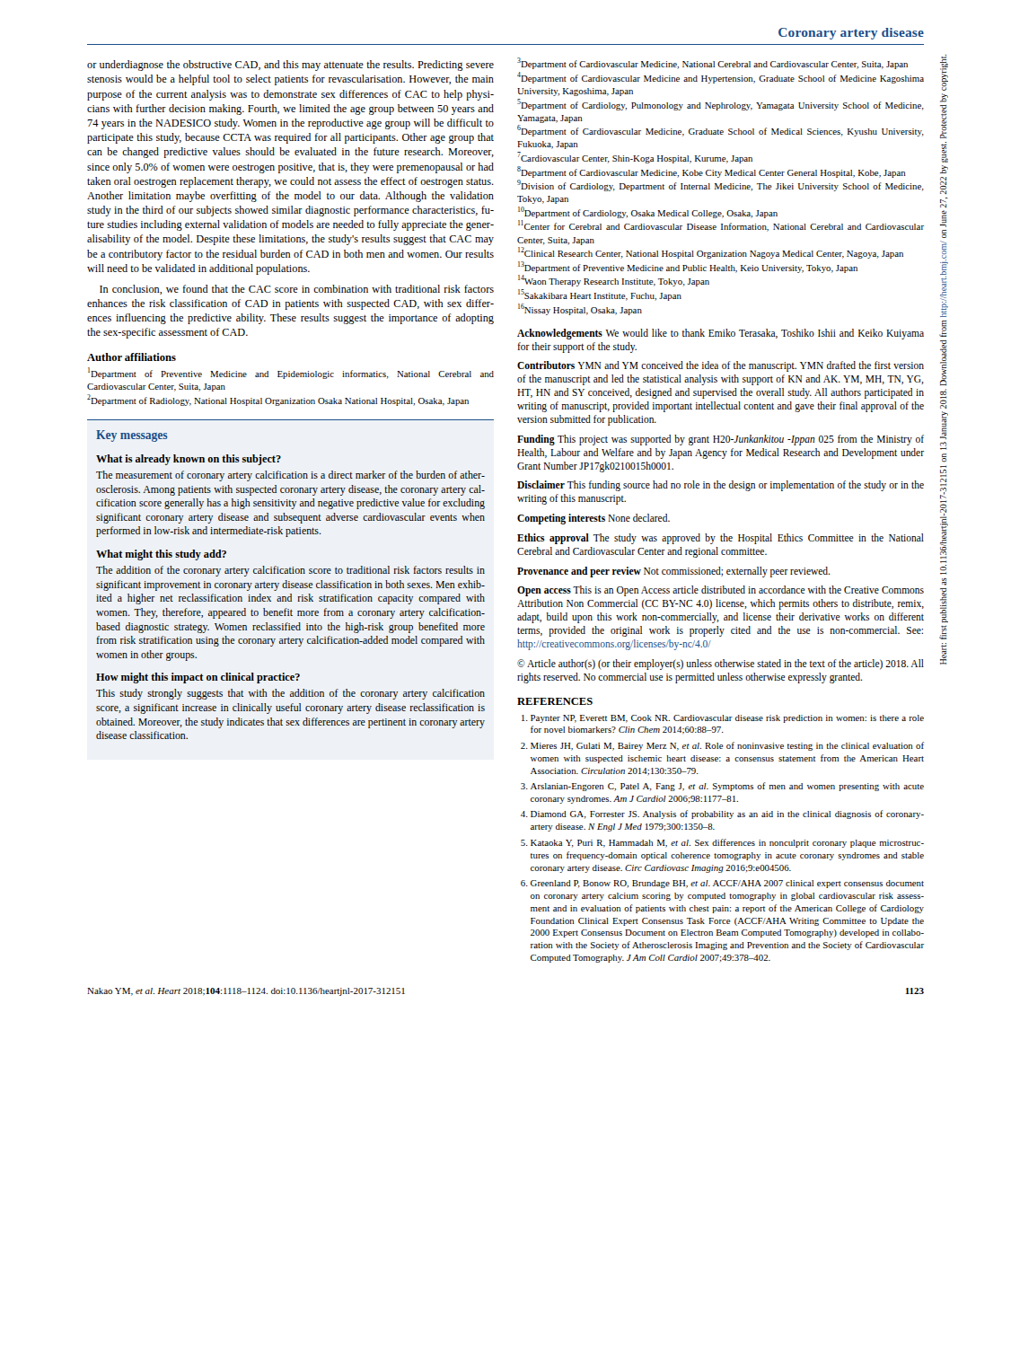Heart: first published as 10.1136/heartjnl-2017-312151 on 13 January 2018. Downloaded from http://heart.bmj.com/ on June 27, 2022 by guest. Protected by copyright.
Coronary artery disease
or underdiagnose the obstructive CAD, and this may attenuate the results. Predicting severe stenosis would be a helpful tool to select patients for revascularisation. However, the main purpose of the current analysis was to demonstrate sex differences of CAC to help physicians with further decision making. Fourth, we limited the age group between 50 years and 74 years in the NADESICO study. Women in the reproductive age group will be difficult to participate this study, because CCTA was required for all participants. Other age group that can be changed predictive values should be evaluated in the future research. Moreover, since only 5.0% of women were oestrogen positive, that is, they were premenopausal or had taken oral oestrogen replacement therapy, we could not assess the effect of oestrogen status. Another limitation maybe overfitting of the model to our data. Although the validation study in the third of our subjects showed similar diagnostic performance characteristics, future studies including external validation of models are needed to fully appreciate the generalisability of the model. Despite these limitations, the study's results suggest that CAC may be a contributory factor to the residual burden of CAD in both men and women. Our results will need to be validated in additional populations.
In conclusion, we found that the CAC score in combination with traditional risk factors enhances the risk classification of CAD in patients with suspected CAD, with sex differences influencing the predictive ability. These results suggest the importance of adopting the sex-specific assessment of CAD.
Author affiliations
1Department of Preventive Medicine and Epidemiologic informatics, National Cerebral and Cardiovascular Center, Suita, Japan
2Department of Radiology, National Hospital Organization Osaka National Hospital, Osaka, Japan
Key messages
What is already known on this subject?
The measurement of coronary artery calcification is a direct marker of the burden of atherosclerosis. Among patients with suspected coronary artery disease, the coronary artery calcification score generally has a high sensitivity and negative predictive value for excluding significant coronary artery disease and subsequent adverse cardiovascular events when performed in low-risk and intermediate-risk patients.
What might this study add?
The addition of the coronary artery calcification score to traditional risk factors results in significant improvement in coronary artery disease classification in both sexes. Men exhibited a higher net reclassification index and risk stratification capacity compared with women. They, therefore, appeared to benefit more from a coronary artery calcification-based diagnostic strategy. Women reclassified into the high-risk group benefited more from risk stratification using the coronary artery calcification-added model compared with women in other groups.
How might this impact on clinical practice?
This study strongly suggests that with the addition of the coronary artery calcification score, a significant increase in clinically useful coronary artery disease reclassification is obtained. Moreover, the study indicates that sex differences are pertinent in coronary artery disease classification.
3Department of Cardiovascular Medicine, National Cerebral and Cardiovascular Center, Suita, Japan
4Department of Cardiovascular Medicine and Hypertension, Graduate School of Medicine Kagoshima University, Kagoshima, Japan
5Department of Cardiology, Pulmonology and Nephrology, Yamagata University School of Medicine, Yamagata, Japan
6Department of Cardiovascular Medicine, Graduate School of Medical Sciences, Kyushu University, Fukuoka, Japan
7Cardiovascular Center, Shin-Koga Hospital, Kurume, Japan
8Department of Cardiovascular Medicine, Kobe City Medical Center General Hospital, Kobe, Japan
9Division of Cardiology, Department of Internal Medicine, The Jikei University School of Medicine, Tokyo, Japan
10Department of Cardiology, Osaka Medical College, Osaka, Japan
11Center for Cerebral and Cardiovascular Disease Information, National Cerebral and Cardiovascular Center, Suita, Japan
12Clinical Research Center, National Hospital Organization Nagoya Medical Center, Nagoya, Japan
13Department of Preventive Medicine and Public Health, Keio University, Tokyo, Japan
14Waon Therapy Research Institute, Tokyo, Japan
15Sakakibara Heart Institute, Fuchu, Japan
16Nissay Hospital, Osaka, Japan
Acknowledgements We would like to thank Emiko Terasaka, Toshiko Ishii and Keiko Kuiyama for their support of the study.
Contributors YMN and YM conceived the idea of the manuscript. YMN drafted the first version of the manuscript and led the statistical analysis with support of KN and AK. YM, MH, TN, YG, HT, HN and SY conceived, designed and supervised the overall study. All authors participated in writing of manuscript, provided important intellectual content and gave their final approval of the version submitted for publication.
Funding This project was supported by grant H20-Junkankitou -Ippan 025 from the Ministry of Health, Labour and Welfare and by Japan Agency for Medical Research and Development under Grant Number JP17gk0210015h0001.
Disclaimer This funding source had no role in the design or implementation of the study or in the writing of this manuscript.
Competing interests None declared.
Ethics approval The study was approved by the Hospital Ethics Committee in the National Cerebral and Cardiovascular Center and regional committee.
Provenance and peer review Not commissioned; externally peer reviewed.
Open access This is an Open Access article distributed in accordance with the Creative Commons Attribution Non Commercial (CC BY-NC 4.0) license, which permits others to distribute, remix, adapt, build upon this work non-commercially, and license their derivative works on different terms, provided the original work is properly cited and the use is non-commercial. See: http://creativecommons.org/licenses/by-nc/4.0/
© Article author(s) (or their employer(s) unless otherwise stated in the text of the article) 2018. All rights reserved. No commercial use is permitted unless otherwise expressly granted.
REFERENCES
Paynter NP, Everett BM, Cook NR. Cardiovascular disease risk prediction in women: is there a role for novel biomarkers? Clin Chem 2014;60:88–97.
Mieres JH, Gulati M, Bairey Merz N, et al. Role of noninvasive testing in the clinical evaluation of women with suspected ischemic heart disease: a consensus statement from the American Heart Association. Circulation 2014;130:350–79.
Arslanian-Engoren C, Patel A, Fang J, et al. Symptoms of men and women presenting with acute coronary syndromes. Am J Cardiol 2006;98:1177–81.
Diamond GA, Forrester JS. Analysis of probability as an aid in the clinical diagnosis of coronary-artery disease. N Engl J Med 1979;300:1350–8.
Kataoka Y, Puri R, Hammadah M, et al. Sex differences in nonculprit coronary plaque microstructures on frequency-domain optical coherence tomography in acute coronary syndromes and stable coronary artery disease. Circ Cardiovasc Imaging 2016;9:e004506.
Greenland P, Bonow RO, Brundage BH, et al. ACCF/AHA 2007 clinical expert consensus document on coronary artery calcium scoring by computed tomography in global cardiovascular risk assessment and in evaluation of patients with chest pain: a report of the American College of Cardiology Foundation Clinical Expert Consensus Task Force (ACCF/AHA Writing Committee to Update the 2000 Expert Consensus Document on Electron Beam Computed Tomography) developed in collaboration with the Society of Atherosclerosis Imaging and Prevention and the Society of Cardiovascular Computed Tomography. J Am Coll Cardiol 2007;49:378–402.
Nakao YM, et al. Heart 2018;104:1118–1124. doi:10.1136/heartjnl-2017-312151
1123